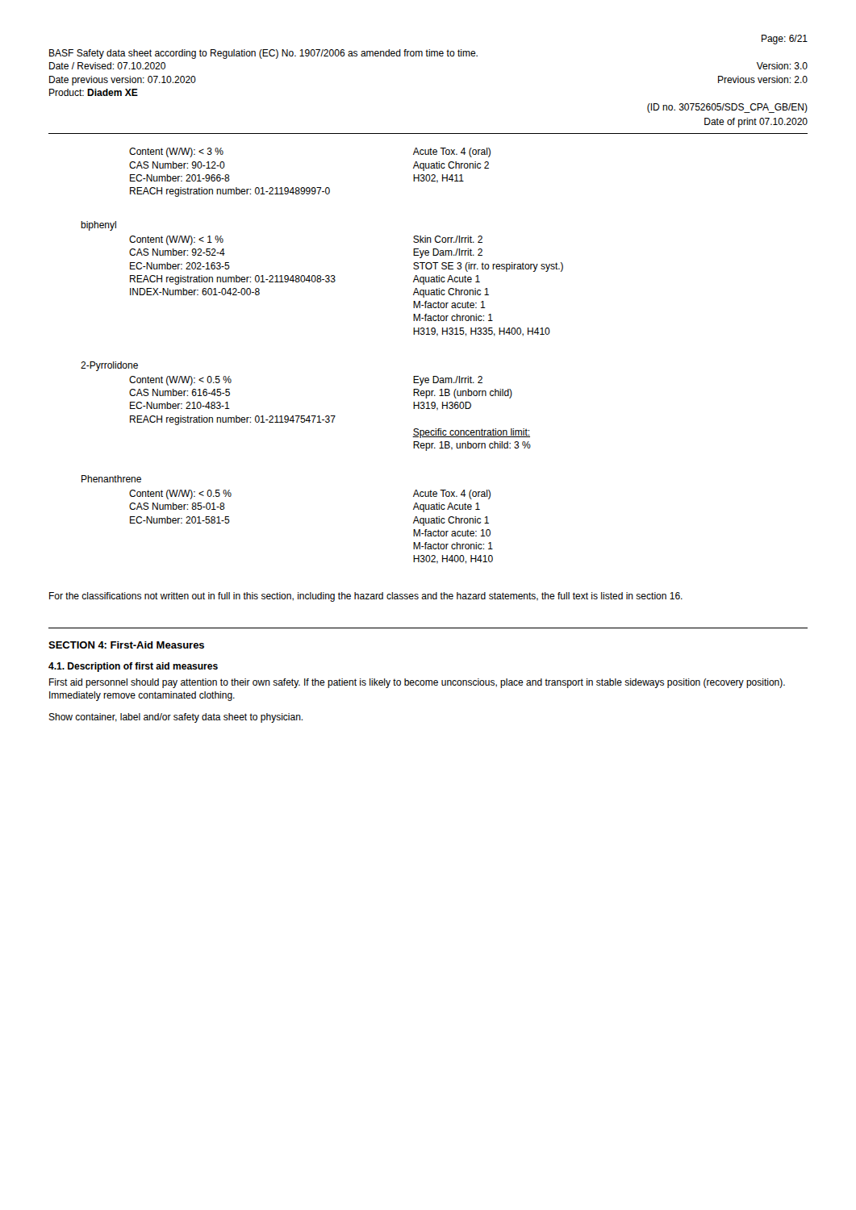Page: 6/21
BASF Safety data sheet according to Regulation (EC) No. 1907/2006 as amended from time to time.
Date / Revised: 07.10.2020
Version: 3.0
Date previous version: 07.10.2020
Previous version: 2.0
Product: Diadem XE
(ID no. 30752605/SDS_CPA_GB/EN)
Date of print 07.10.2020
| Content (W/W): < 3 % CAS Number: 90-12-0 EC-Number: 201-966-8 REACH registration number: 01-2119489997-0 | Acute Tox. 4 (oral) Aquatic Chronic 2 H302, H411 |
biphenyl
| Content (W/W): < 1 % CAS Number: 92-52-4 EC-Number: 202-163-5 REACH registration number: 01-2119480408-33 INDEX-Number: 601-042-00-8 | Skin Corr./Irrit. 2 Eye Dam./Irrit. 2 STOT SE 3 (irr. to respiratory syst.) Aquatic Acute 1 Aquatic Chronic 1 M-factor acute: 1 M-factor chronic: 1 H319, H315, H335, H400, H410 |
2-Pyrrolidone
| Content (W/W): < 0.5 % CAS Number: 616-45-5 EC-Number: 210-483-1 REACH registration number: 01-2119475471-37 | Eye Dam./Irrit. 2 Repr. 1B (unborn child) H319, H360D Specific concentration limit: Repr. 1B, unborn child: 3 % |
Phenanthrene
| Content (W/W): < 0.5 % CAS Number: 85-01-8 EC-Number: 201-581-5 | Acute Tox. 4 (oral) Aquatic Acute 1 Aquatic Chronic 1 M-factor acute: 10 M-factor chronic: 1 H302, H400, H410 |
For the classifications not written out in full in this section, including the hazard classes and the hazard statements, the full text is listed in section 16.
SECTION 4: First-Aid Measures
4.1. Description of first aid measures
First aid personnel should pay attention to their own safety. If the patient is likely to become unconscious, place and transport in stable sideways position (recovery position). Immediately remove contaminated clothing.
Show container, label and/or safety data sheet to physician.